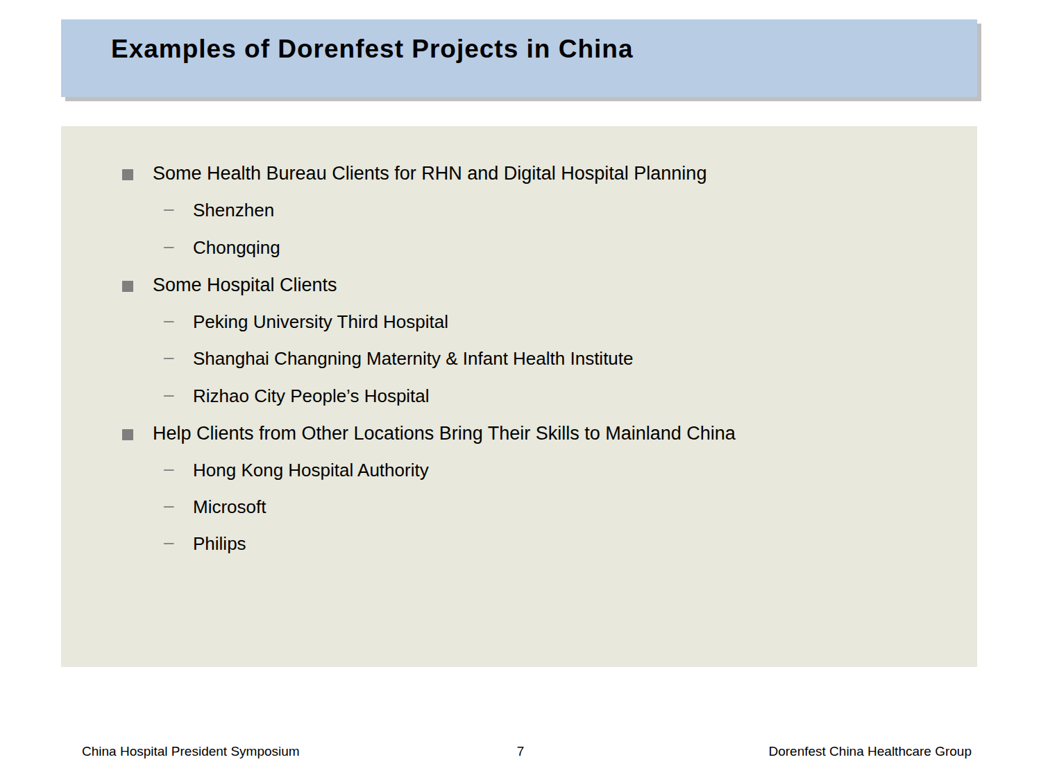Examples of Dorenfest Projects in China
Some Health Bureau Clients for RHN and Digital Hospital Planning
Shenzhen
Chongqing
Some Hospital Clients
Peking University Third Hospital
Shanghai Changning Maternity & Infant Health Institute
Rizhao City People’s Hospital
Help Clients from Other Locations Bring Their Skills to Mainland China
Hong Kong Hospital Authority
Microsoft
Philips
China Hospital President Symposium 7 Dorenfest China Healthcare Group